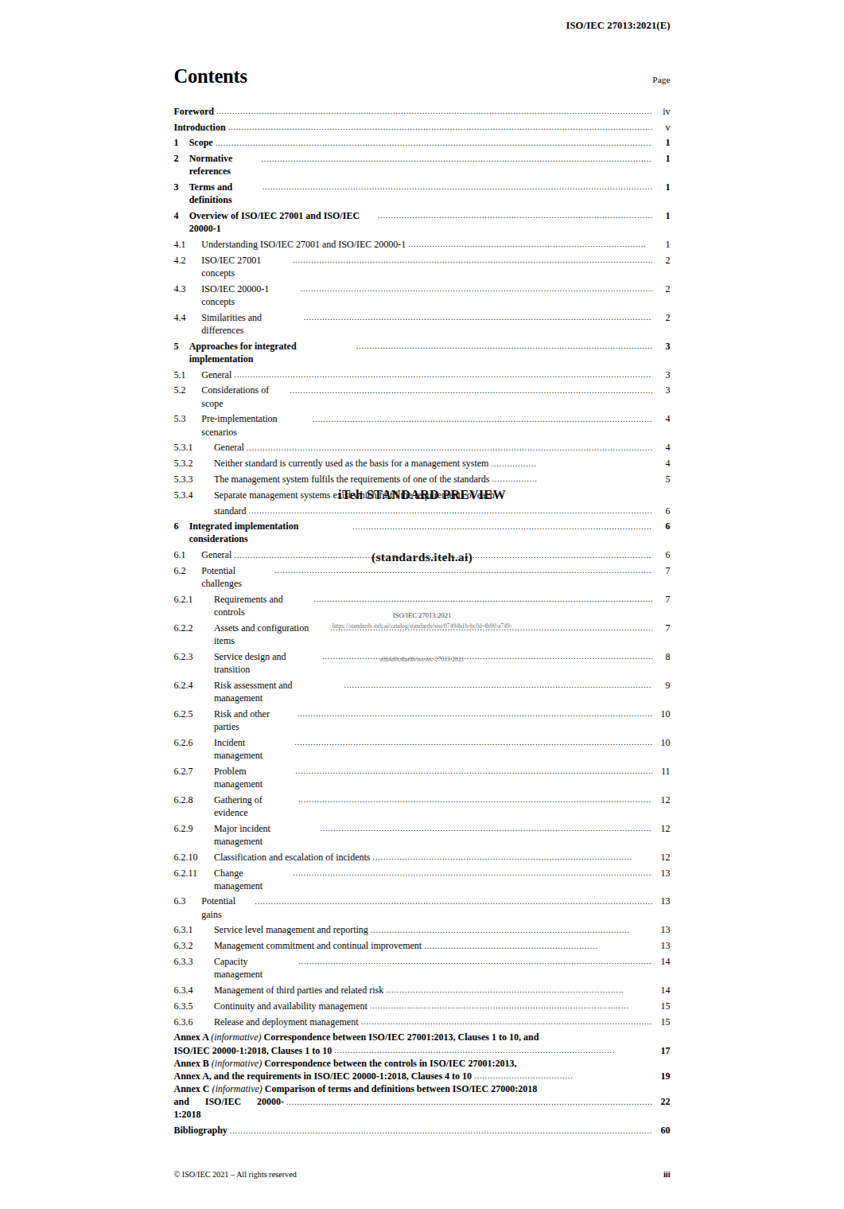ISO/IEC 27013:2021(E)
Contents
Page
Foreword ................................................................................................................................................................................................................. iv
Introduction ......................................................................................................................................................................................................... v
1 Scope ................................................................................................................................................................................................................. 1
2 Normative references ....................................................................................................................................................................................... 1
3 Terms and definitions ....................................................................................................................................................................................... 1
4 Overview of ISO/IEC 27001 and ISO/IEC 20000-1 ................................................................................................................. 1
4.1 Understanding ISO/IEC 27001 and ISO/IEC 20000-1 ......................................................................................... 1
4.2 ISO/IEC 27001 concepts ................................................................................................................................................. 2
4.3 ISO/IEC 20000-1 concepts ............................................................................................................................................. 2
4.4 Similarities and differences ......................................................................................................................................... 2
5 Approaches for integrated implementation ..................................................................................................................... 3
5.1 General ..................................................................................................................................................................................... 3
5.2 Considerations of scope ................................................................................................................................................. 3
5.3 Pre-implementation scenarios ..................................................................................................................................... 4
5.3.1 General ......................................................................................................................................................................... 4
5.3.2 Neither standard is currently used as the basis for a management system ................. 4
5.3.3 The management system fulfils the requirements of one of the standards ................. 5
5.3.4 Separate management systems exist which fulfil the requirements of each
standard ......................................................................................................................................................................... 6
iTeh STANDARD PREVIEW
6 Integrated implementation considerations ....................................................................................................................... 6
6.1 General ..................................................................................................................................................................................... 6
(standards.iteh.ai)
6.2 Potential challenges ......................................................................................................................................................... 7
6.2.1 Requirements and controls ..................................................................................................................................... 7
6.2.2 Assets and configuration items ............................................................................................................................. 7
ISO/IEC 27013:2021
https://standards.iteh.ai/catalog/standards/sist/07494b1b-bc0d-4b90-a749-
6.2.3 Service design and transition ................................................................................................................................. 8
a0b4d0c4ba0b/iso-iec-27013-2021
6.2.4 Risk assessment and management ..................................................................................................................... 9
6.2.5 Risk and other parties ......................................................................................................................................... 10
6.2.6 Incident management ............................................................................................................................................. 10
6.2.7 Problem management ............................................................................................................................................. 11
6.2.8 Gathering of evidence ......................................................................................................................................... 12
6.2.9 Major incident management ................................................................................................................................. 12
6.2.10 Classification and escalation of incidents ................................................................................................. 12
6.2.11 Change management ............................................................................................................................................. 13
6.3 Potential gains ..................................................................................................................................................................... 13
6.3.1 Service level management and reporting ................................................................................................. 13
6.3.2 Management commitment and continual improvement ................................................................. 13
6.3.3 Capacity management ......................................................................................................................................... 14
6.3.4 Management of third parties and related risk ......................................................................................... 14
6.3.5 Continuity and availability management ................................................................................................. 15
6.3.6 Release and deployment management ............................................................................................................. 15
Annex A (informative) Correspondence between ISO/IEC 27001:2013, Clauses 1 to 10, and
ISO/IEC 20000-1:2018, Clauses 1 to 10 ......................................................................................................... 17
Annex B (informative) Correspondence between the controls in ISO/IEC 27001:2013,
Annex A, and the requirements in ISO/IEC 20000-1:2018, Clauses 4 to 10 ..................................... 19
Annex C (informative) Comparison of terms and definitions between ISO/IEC 27000:2018
and ISO/IEC 20000-1:2018 ......................................................................................................................................... 22
Bibliography ......................................................................................................................................................................................................... 60
© ISO/IEC 2021 – All rights reserved iii